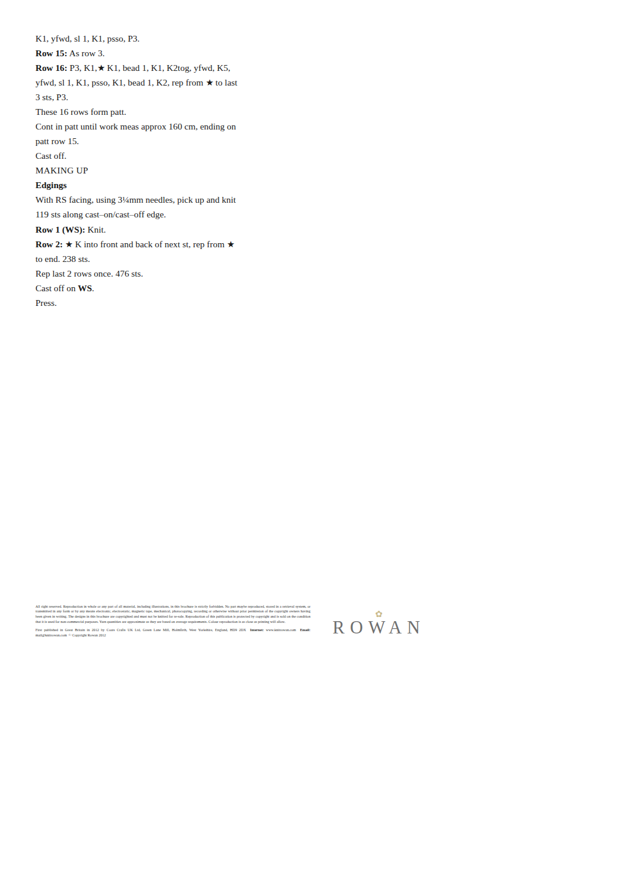K1, yfwd, sl 1, K1, psso, P3.
Row 15: As row 3.
Row 16: P3, K1,★ K1, bead 1, K1, K2tog, yfwd, K5, yfwd, sl 1, K1, psso, K1, bead 1, K2, rep from ★ to last 3 sts, P3.
These 16 rows form patt.
Cont in patt until work meas approx 160 cm, ending on patt row 15.
Cast off.
MAKING UP
Edgings
With RS facing, using 3¼mm needles, pick up and knit 119 sts along cast–on/cast–off edge.
Row 1 (WS): Knit.
Row 2: ★ K into front and back of next st, rep from ★ to end. 238 sts.
Rep last 2 rows once. 476 sts.
Cast off on WS.
Press.
All right reserved. Reproduction in whole or any part of all material, including illustrations, in this brochure is strictly forbidden. No part maybe reproduced, stored in a retrieval system, or transmitted in any form or by any means electronic, electrostatic, magnetic tape, mechanical, photocopying, recording or otherwise without prior permission of the copyright owners having been given in writing. The designs in this brochure are copyrighted and must not be knitted for re-sale. Reproduction of this publication is protected by copyright and is sold on the condition that it is used for non-commercial purposes. Yarn quantities are approximate as they are based on average requirements. Colour reproduction is as close as printing will allow. First published in Great Britain in 2012 by Coats Crafts UK Ltd, Green Lane Mill, Holmfirth, West Yorkshire, England, HD9 2DX Internet: www.knitrowan.com Email: mail@knitrowan.com © Copyright Rowan 2012
✿ROWAN